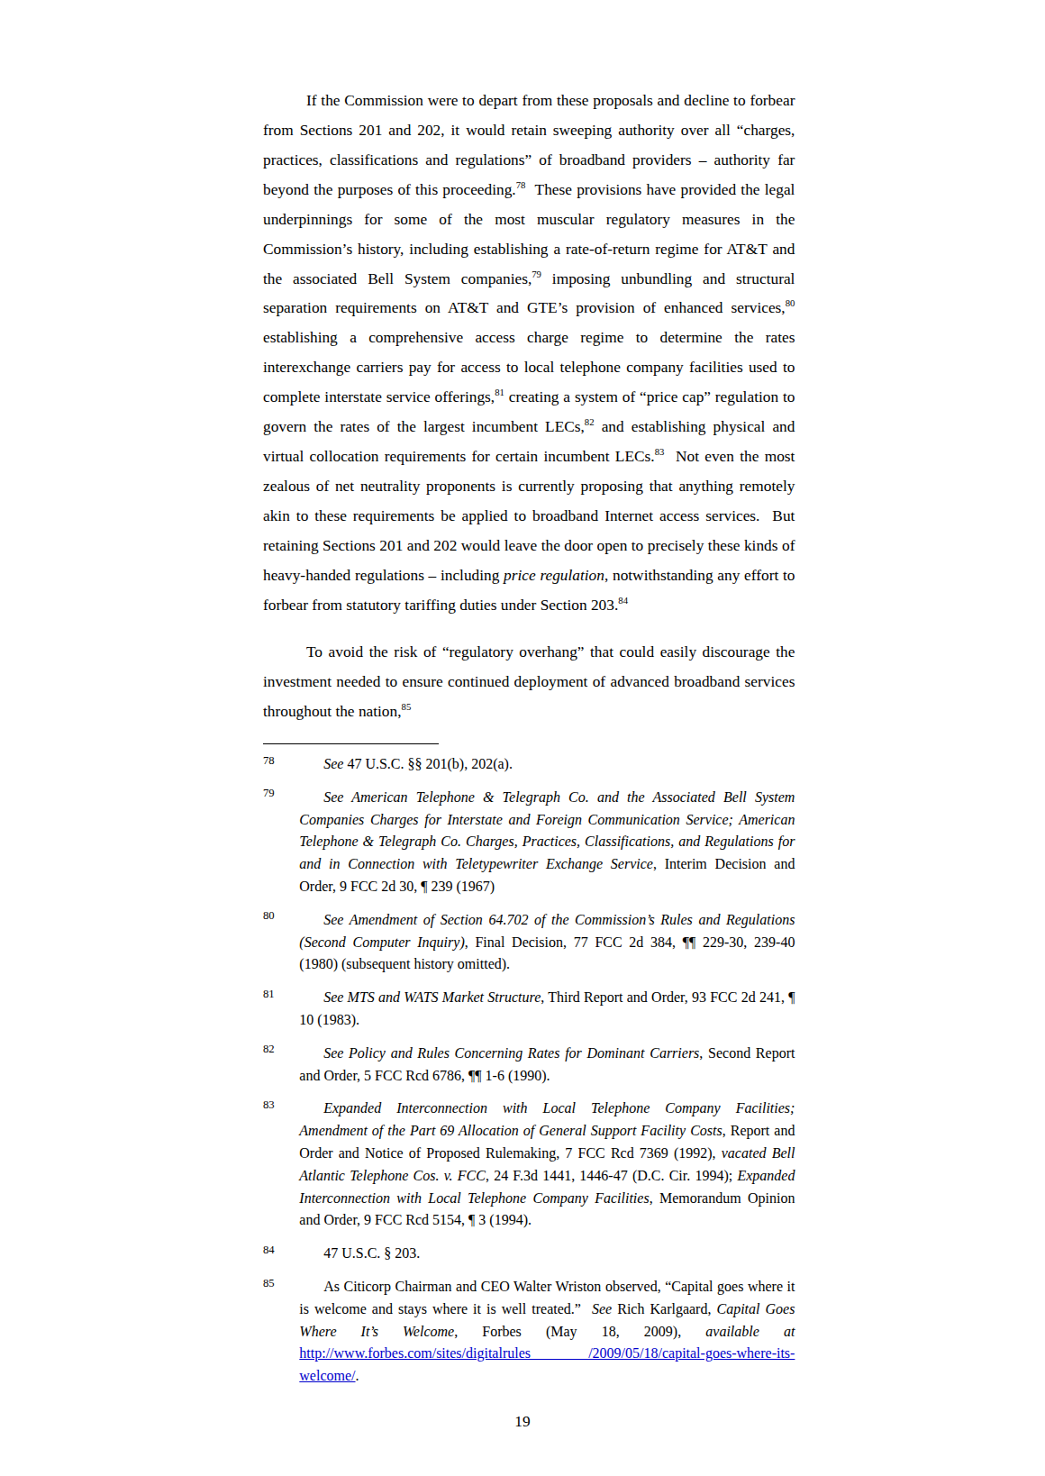If the Commission were to depart from these proposals and decline to forbear from Sections 201 and 202, it would retain sweeping authority over all “charges, practices, classifications and regulations” of broadband providers – authority far beyond the purposes of this proceeding.78 These provisions have provided the legal underpinnings for some of the most muscular regulatory measures in the Commission’s history, including establishing a rate-of-return regime for AT&T and the associated Bell System companies,79 imposing unbundling and structural separation requirements on AT&T and GTE’s provision of enhanced services,80 establishing a comprehensive access charge regime to determine the rates interexchange carriers pay for access to local telephone company facilities used to complete interstate service offerings,81 creating a system of “price cap” regulation to govern the rates of the largest incumbent LECs,82 and establishing physical and virtual collocation requirements for certain incumbent LECs.83 Not even the most zealous of net neutrality proponents is currently proposing that anything remotely akin to these requirements be applied to broadband Internet access services. But retaining Sections 201 and 202 would leave the door open to precisely these kinds of heavy-handed regulations – including price regulation, notwithstanding any effort to forbear from statutory tariffing duties under Section 203.84
To avoid the risk of “regulatory overhang” that could easily discourage the investment needed to ensure continued deployment of advanced broadband services throughout the nation,85
78
See 47 U.S.C. §§ 201(b), 202(a).
79
See American Telephone & Telegraph Co. and the Associated Bell System Companies Charges for Interstate and Foreign Communication Service; American Telephone & Telegraph Co. Charges, Practices, Classifications, and Regulations for and in Connection with Teletypewriter Exchange Service, Interim Decision and Order, 9 FCC 2d 30, ¶ 239 (1967)
80
See Amendment of Section 64.702 of the Commission’s Rules and Regulations (Second Computer Inquiry), Final Decision, 77 FCC 2d 384, ¶¶ 229-30, 239-40 (1980) (subsequent history omitted).
81
See MTS and WATS Market Structure, Third Report and Order, 93 FCC 2d 241, ¶ 10 (1983).
82
See Policy and Rules Concerning Rates for Dominant Carriers, Second Report and Order, 5 FCC Rcd 6786, ¶¶ 1-6 (1990).
83
Expanded Interconnection with Local Telephone Company Facilities; Amendment of the Part 69 Allocation of General Support Facility Costs, Report and Order and Notice of Proposed Rulemaking, 7 FCC Rcd 7369 (1992), vacated Bell Atlantic Telephone Cos. v. FCC, 24 F.3d 1441, 1446-47 (D.C. Cir. 1994); Expanded Interconnection with Local Telephone Company Facilities, Memorandum Opinion and Order, 9 FCC Rcd 5154, ¶ 3 (1994).
84
47 U.S.C. § 203.
85
As Citicorp Chairman and CEO Walter Wriston observed, “Capital goes where it is welcome and stays where it is well treated.” See Rich Karlgaard, Capital Goes Where It’s Welcome, Forbes (May 18, 2009), available at http://www.forbes.com/sites/digitalrules /2009/05/18/capital-goes-where-its-welcome/.
19